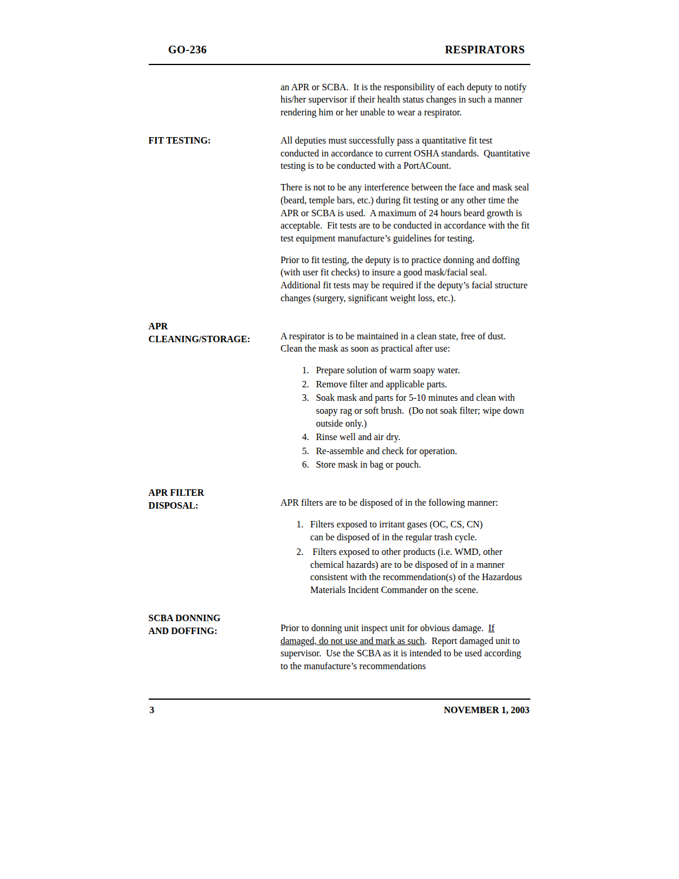GO-236 RESPIRATORS
| | an APR or SCBA. It is the responsibility of each deputy to notify his/her supervisor if their health status changes in such a manner rendering him or her unable to wear a respirator. |
| FIT TESTING: | All deputies must successfully pass a quantitative fit test conducted in accordance to current OSHA standards. Quantitative testing is to be conducted with a PortACount. There is not to be any interference between the face and mask seal (beard, temple bars, etc.) during fit testing or any other time the APR or SCBA is used. A maximum of 24 hours beard growth is acceptable. Fit tests are to be conducted in accordance with the fit test equipment manufacture’s guidelines for testing. Prior to fit testing, the deputy is to practice donning and doffing (with user fit checks) to insure a good mask/facial seal. Additional fit tests may be required if the deputy’s facial structure changes (surgery, significant weight loss, etc.). |
| APR CLEANING/STORAGE: | A respirator is to be maintained in a clean state, free of dust. Clean the mask as soon as practical after use: Prepare solution of warm soapy water. Remove filter and applicable parts. Soak mask and parts for 5-10 minutes and clean with soapy rag or soft brush. (Do not soak filter; wipe down outside only.) Rinse well and air dry. Re-assemble and check for operation. Store mask in bag or pouch. |
| APR FILTER DISPOSAL: | APR filters are to be disposed of in the following manner: Filters exposed to irritant gases (OC, CS, CN) can be disposed of in the regular trash cycle. Filters exposed to other products (i.e. WMD, other chemical hazards) are to be disposed of in a manner consistent with the recommendation(s) of the Hazardous Materials Incident Commander on the scene. |
| SCBA DONNING AND DOFFING: | Prior to donning unit inspect unit for obvious damage. If damaged, do not use and mark as such . Report damaged unit to supervisor. Use the SCBA as it is intended to be used according to the manufacture’s recommendations |
3 NOVEMBER 1, 2003